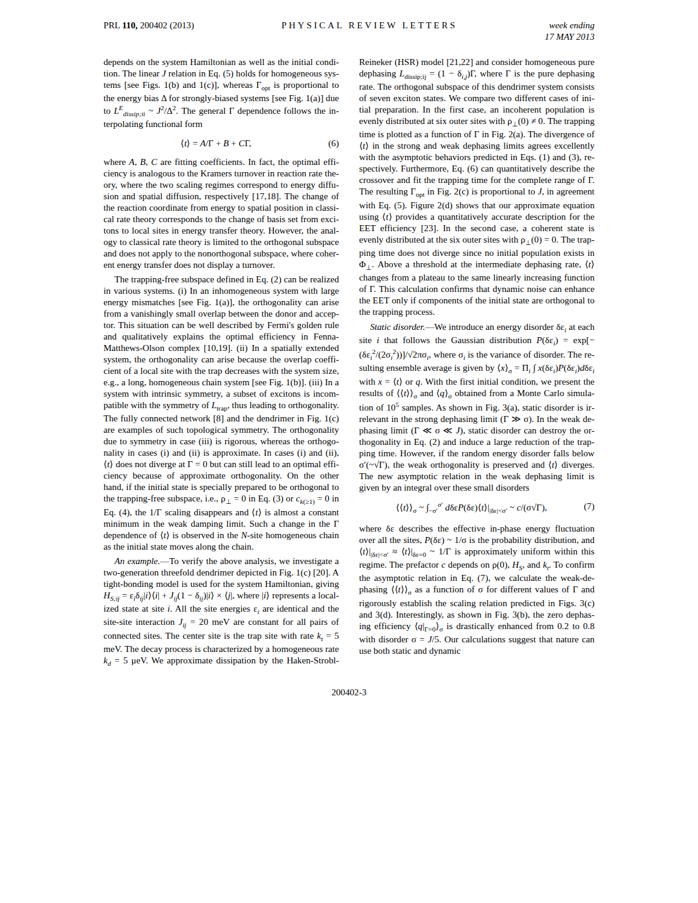PRL 110, 200402 (2013)
PHYSICAL REVIEW LETTERS
week ending
17 MAY 2013
depends on the system Hamiltonian as well as the initial condition. The linear J relation in Eq. (5) holds for homogeneous systems [see Figs. 1(b) and 1(c)], whereas Γopt is proportional to the energy bias Δ for strongly-biased systems [see Fig. 1(a)] due to LEdissip;ii ~ J2/Δ2. The general Γ dependence follows the interpolating functional form
⟨t⟩ = A/Γ + B + CΓ, (6)
where A, B, C are fitting coefficients. In fact, the optimal efficiency is analogous to the Kramers turnover in reaction rate theory, where the two scaling regimes correspond to energy diffusion and spatial diffusion, respectively [17,18]. The change of the reaction coordinate from energy to spatial position in classical rate theory corresponds to the change of basis set from excitons to local sites in energy transfer theory. However, the analogy to classical rate theory is limited to the orthogonal subspace and does not apply to the nonorthogonal subspace, where coherent energy transfer does not display a turnover.
The trapping-free subspace defined in Eq. (2) can be realized in various systems. (i) In an inhomogeneous system with large energy mismatches [see Fig. 1(a)], the orthogonality can arise from a vanishingly small overlap between the donor and acceptor. This situation can be well described by Fermi's golden rule and qualitatively explains the optimal efficiency in Fenna-Matthews-Olson complex [10,19]. (ii) In a spatially extended system, the orthogonality can arise because the overlap coefficient of a local site with the trap decreases with the system size, e.g., a long, homogeneous chain system [see Fig. 1(b)]. (iii) In a system with intrinsic symmetry, a subset of excitons is incompatible with the symmetry of Ltrap, thus leading to orthogonality. The fully connected network [8] and the dendrimer in Fig. 1(c) are examples of such topological symmetry. The orthogonality due to symmetry in case (iii) is rigorous, whereas the orthogonality in cases (i) and (ii) is approximate. In cases (i) and (ii), ⟨t⟩ does not diverge at Γ = 0 but can still lead to an optimal efficiency because of approximate orthogonality. On the other hand, if the initial state is specially prepared to be orthogonal to the trapping-free subspace, i.e., ρ⊥ = 0 in Eq. (3) or ck(≥1) = 0 in Eq. (4), the 1/Γ scaling disappears and ⟨t⟩ is almost a constant minimum in the weak damping limit. Such a change in the Γ dependence of ⟨t⟩ is observed in the N-site homogeneous chain as the initial state moves along the chain.
An example.—To verify the above analysis, we investigate a two-generation threefold dendrimer depicted in Fig. 1(c) [20]. A tight-bonding model is used for the system Hamiltonian, giving HS;ij = εiδij|i⟩⟨i| + Jij(1 − δij)|i⟩ × ⟨j|, where |i⟩ represents a localized state at site i. All the site energies εi are identical and the site-site interaction Jij = 20 meV are constant for all pairs of connected sites. The center site is the trap site with rate kt = 5 meV. The decay process is characterized by a homogeneous rate kd = 5 μeV. We approximate dissipation by the Haken-Strobl-Reineker (HSR) model [21,22] and consider homogeneous pure dephasing Ldissip;ij = (1 − δi,j)Γ, where Γ is the pure dephasing rate. The orthogonal subspace of this dendrimer system consists of seven exciton states. We compare two different cases of initial preparation. In the first case, an incoherent population is evenly distributed at six outer sites with ρ⊥(0) ≠ 0. The trapping time is plotted as a function of Γ in Fig. 2(a). The divergence of ⟨t⟩ in the strong and weak dephasing limits agrees excellently with the asymptotic behaviors predicted in Eqs. (1) and (3), respectively. Furthermore, Eq. (6) can quantitatively describe the crossover and fit the trapping time for the complete range of Γ. The resulting Γopt in Fig. 2(c) is proportional to J, in agreement with Eq. (5). Figure 2(d) shows that our approximate equation using ⟨t⟩ provides a quantitatively accurate description for the EET efficiency [23]. In the second case, a coherent state is evenly distributed at the six outer sites with ρ⊥(0) = 0. The trapping time does not diverge since no initial population exists in Φ⊥. Above a threshold at the intermediate dephasing rate, ⟨t⟩ changes from a plateau to the same linearly increasing function of Γ. This calculation confirms that dynamic noise can enhance the EET only if components of the initial state are orthogonal to the trapping process.
Static disorder.—We introduce an energy disorder δεi at each site i that follows the Gaussian distribution P(δεi) = exp[−(δεi2/(2σi2))]/√2πσi, where σi is the variance of disorder. The resulting ensemble average is given by ⟨x⟩σ = Πi ∫ x(δεi)P(δεi)dδεi with x = ⟨t⟩ or q. With the first initial condition, we present the results of ⟨⟨t⟩⟩σ and ⟨q⟩σ obtained from a Monte Carlo simulation of 105 samples. As shown in Fig. 3(a), static disorder is irrelevant in the strong dephasing limit (Γ ≫ σ). In the weak dephasing limit (Γ ≪ σ ≪ J), static disorder can destroy the orthogonality in Eq. (2) and induce a large reduction of the trapping time. However, if the random energy disorder falls below σ′(~√Γ), the weak orthogonality is preserved and ⟨t⟩ diverges. The new asymptotic relation in the weak dephasing limit is given by an integral over these small disorders
⟨⟨t⟩⟩σ ~ ∫−σ′σ′ dδεP(δε)⟨t⟩||δε|<σ′ ~ c/(σ√Γ), (7)
where δε describes the effective in-phase energy fluctuation over all the sites, P(δε) ~ 1/σ is the probability distribution, and ⟨t⟩||δε|<σ′ ≈ ⟨t⟩|δε=0 ~ 1/Γ is approximately uniform within this regime. The prefactor c depends on ρ(0), HS, and kt. To confirm the asymptotic relation in Eq. (7), we calculate the weak-dephasing ⟨⟨t⟩⟩σ as a function of σ for different values of Γ and rigorously establish the scaling relation predicted in Figs. 3(c) and 3(d). Interestingly, as shown in Fig. 3(b), the zero dephasing efficiency ⟨q|Γ=0⟩σ is drastically enhanced from 0.2 to 0.8 with disorder σ = J/5. Our calculations suggest that nature can use both static and dynamic
200402-3